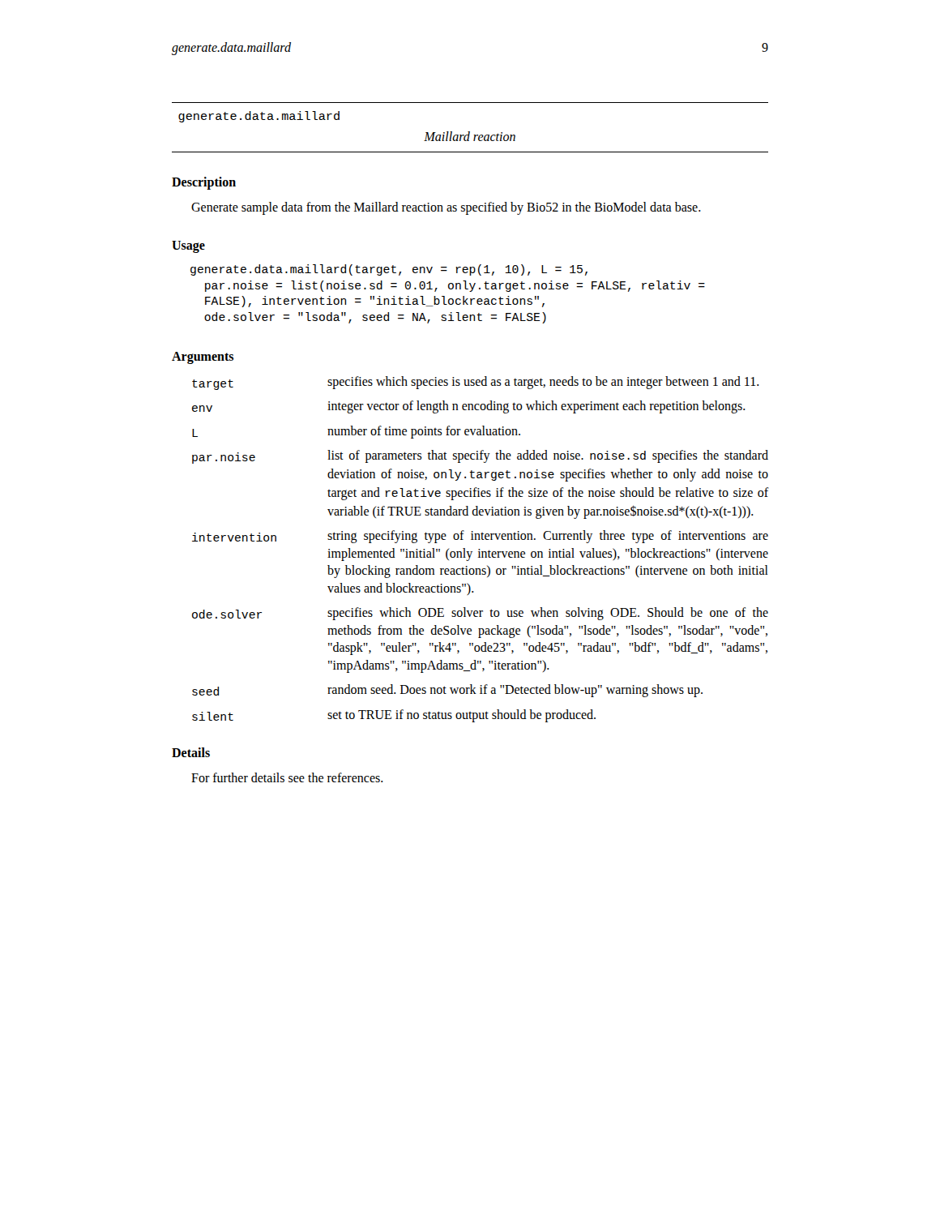generate.data.maillard 9
generate.data.maillard
Maillard reaction
Description
Generate sample data from the Maillard reaction as specified by Bio52 in the BioModel data base.
Usage
generate.data.maillard(target, env = rep(1, 10), L = 15,
  par.noise = list(noise.sd = 0.01, only.target.noise = FALSE, relativ =
  FALSE), intervention = "initial_blockreactions",
  ode.solver = "lsoda", seed = NA, silent = FALSE)
Arguments
target
specifies which species is used as a target, needs to be an integer between 1 and 11.
env
integer vector of length n encoding to which experiment each repetition belongs.
L
number of time points for evaluation.
par.noise
list of parameters that specify the added noise. noise.sd specifies the standard deviation of noise, only.target.noise specifies whether to only add noise to target and relative specifies if the size of the noise should be relative to size of variable (if TRUE standard deviation is given by par.noise$noise.sd*(x(t)-x(t-1))).
intervention
string specifying type of intervention. Currently three type of interventions are implemented "initial" (only intervene on intial values), "blockreactions" (intervene by blocking random reactions) or "intial_blockreactions" (intervene on both initial values and blockreactions").
ode.solver
specifies which ODE solver to use when solving ODE. Should be one of the methods from the deSolve package ("lsoda", "lsode", "lsodes", "lsodar", "vode", "daspk", "euler", "rk4", "ode23", "ode45", "radau", "bdf", "bdf_d", "adams", "impAdams", "impAdams_d", "iteration").
seed
random seed. Does not work if a "Detected blow-up" warning shows up.
silent
set to TRUE if no status output should be produced.
Details
For further details see the references.